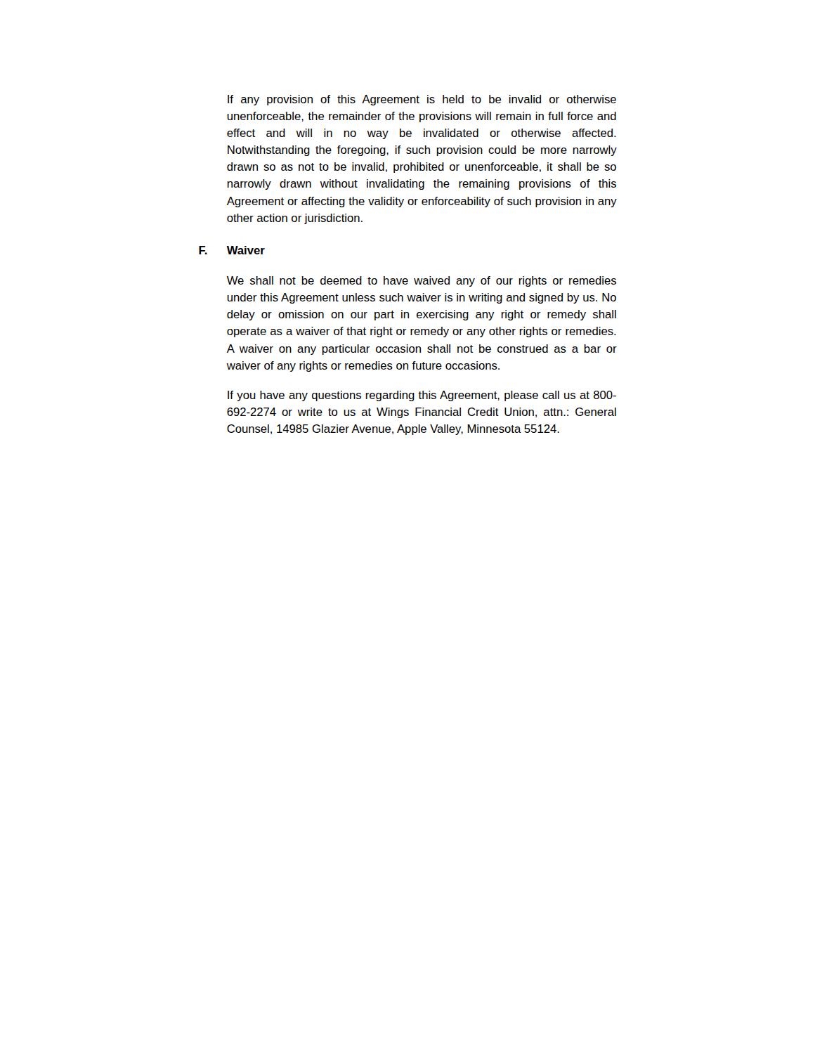If any provision of this Agreement is held to be invalid or otherwise unenforceable, the remainder of the provisions will remain in full force and effect and will in no way be invalidated or otherwise affected. Notwithstanding the foregoing, if such provision could be more narrowly drawn so as not to be invalid, prohibited or unenforceable, it shall be so narrowly drawn without invalidating the remaining provisions of this Agreement or affecting the validity or enforceability of such provision in any other action or jurisdiction.
F.
Waiver
We shall not be deemed to have waived any of our rights or remedies under this Agreement unless such waiver is in writing and signed by us. No delay or omission on our part in exercising any right or remedy shall operate as a waiver of that right or remedy or any other rights or remedies. A waiver on any particular occasion shall not be construed as a bar or waiver of any rights or remedies on future occasions.
If you have any questions regarding this Agreement, please call us at 800-692-2274 or write to us at Wings Financial Credit Union, attn.: General Counsel, 14985 Glazier Avenue, Apple Valley, Minnesota 55124.